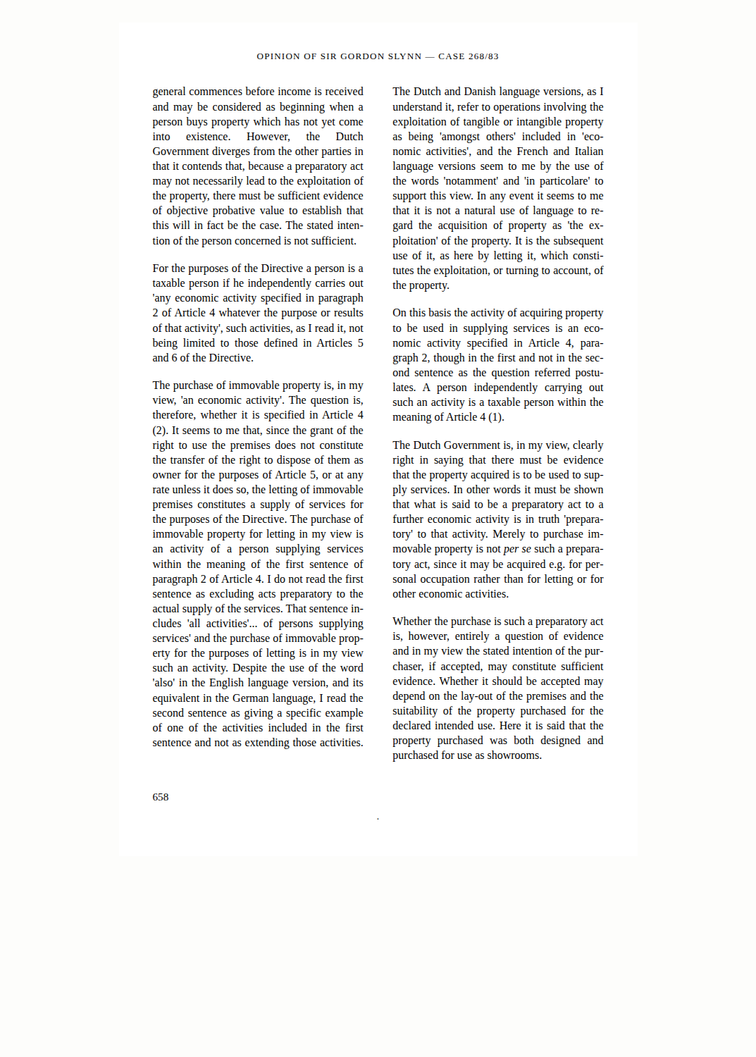Opinion of Sir Gordon Slynn — Case 268/83
general commences before income is received and may be considered as beginning when a person buys property which has not yet come into existence. However, the Dutch Government diverges from the other parties in that it contends that, because a preparatory act may not necessarily lead to the exploitation of the property, there must be sufficient evidence of objective probative value to establish that this will in fact be the case. The stated intention of the person concerned is not sufficient.
For the purposes of the Directive a person is a taxable person if he independently carries out 'any economic activity specified in paragraph 2 of Article 4 whatever the purpose or results of that activity', such activities, as I read it, not being limited to those defined in Articles 5 and 6 of the Directive.
The purchase of immovable property is, in my view, 'an economic activity'. The question is, therefore, whether it is specified in Article 4 (2). It seems to me that, since the grant of the right to use the premises does not constitute the transfer of the right to dispose of them as owner for the purposes of Article 5, or at any rate unless it does so, the letting of immovable premises constitutes a supply of services for the purposes of the Directive. The purchase of immovable property for letting in my view is an activity of a person supplying services within the meaning of the first sentence of paragraph 2 of Article 4. I do not read the first sentence as excluding acts preparatory to the actual supply of the services. That sentence includes 'all activities'... of persons supplying services' and the purchase of immovable property for the purposes of letting is in my view such an activity. Despite the use of the word 'also' in the English language version, and its equivalent in the German language, I read the second sentence as giving a specific example of one of the activities included in the first sentence and not as extending those activities. The Dutch and Danish language versions, as I understand it, refer to operations involving the exploitation of tangible or intangible property as being 'amongst others' included in 'economic activities', and the French and Italian language versions seem to me by the use of the words 'notamment' and 'in particolare' to support this view. In any event it seems to me that it is not a natural use of language to regard the acquisition of property as 'the exploitation' of the property. It is the subsequent use of it, as here by letting it, which constitutes the exploitation, or turning to account, of the property.
On this basis the activity of acquiring property to be used in supplying services is an economic activity specified in Article 4, paragraph 2, though in the first and not in the second sentence as the question referred postulates. A person independently carrying out such an activity is a taxable person within the meaning of Article 4 (1).
The Dutch Government is, in my view, clearly right in saying that there must be evidence that the property acquired is to be used to supply services. In other words it must be shown that what is said to be a preparatory act to a further economic activity is in truth 'preparatory' to that activity. Merely to purchase immovable property is not per se such a preparatory act, since it may be acquired e.g. for personal occupation rather than for letting or for other economic activities.
Whether the purchase is such a preparatory act is, however, entirely a question of evidence and in my view the stated intention of the purchaser, if accepted, may constitute sufficient evidence. Whether it should be accepted may depend on the lay-out of the premises and the suitability of the property purchased for the declared intended use. Here it is said that the property purchased was both designed and purchased for use as showrooms.
658
.